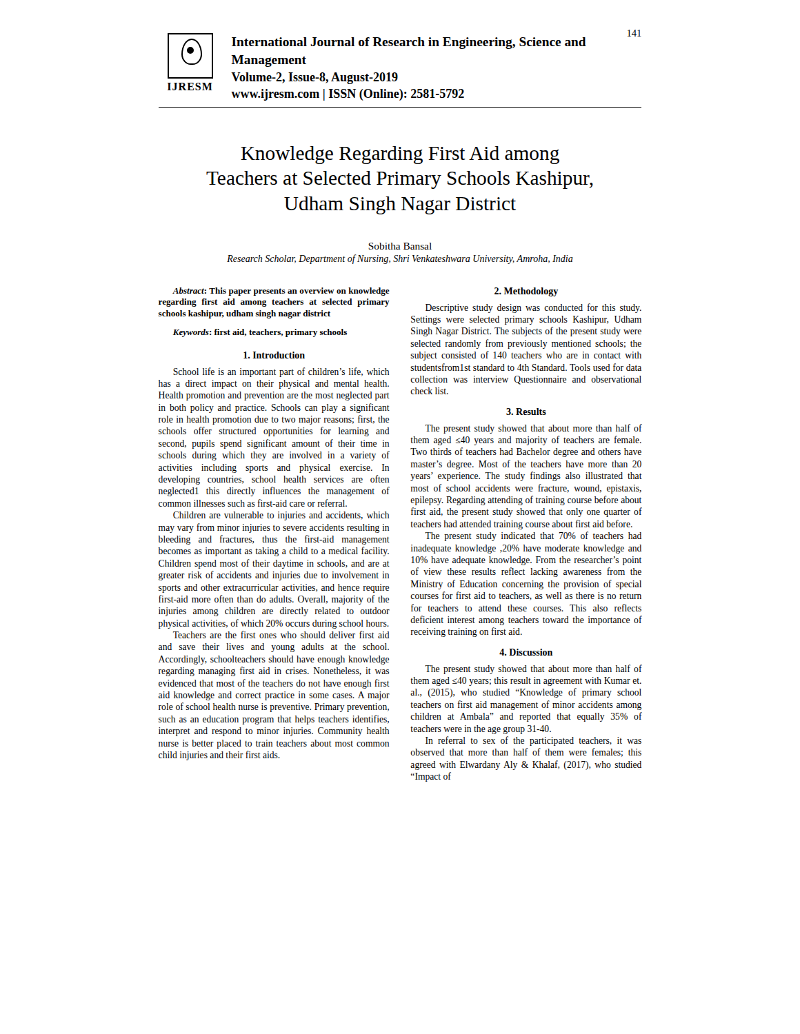141
IJRESM
International Journal of Research in Engineering, Science and Management
Volume-2, Issue-8, August-2019
www.ijresm.com | ISSN (Online): 2581-5792
Knowledge Regarding First Aid among
Teachers at Selected Primary Schools Kashipur,
Udham Singh Nagar District
Sobitha Bansal
Research Scholar, Department of Nursing, Shri Venkateshwara University, Amroha, India
Abstract: This paper presents an overview on knowledge regarding first aid among teachers at selected primary schools kashipur, udham singh nagar district
Keywords: first aid, teachers, primary schools
1. Introduction
School life is an important part of children’s life, which has a direct impact on their physical and mental health. Health promotion and prevention are the most neglected part in both policy and practice. Schools can play a significant role in health promotion due to two major reasons; first, the schools offer structured opportunities for learning and second, pupils spend significant amount of their time in schools during which they are involved in a variety of activities including sports and physical exercise. In developing countries, school health services are often neglected1 this directly influences the management of common illnesses such as first-aid care or referral.
Children are vulnerable to injuries and accidents, which may vary from minor injuries to severe accidents resulting in bleeding and fractures, thus the first-aid management becomes as important as taking a child to a medical facility. Children spend most of their daytime in schools, and are at greater risk of accidents and injuries due to involvement in sports and other extracurricular activities, and hence require first-aid more often than do adults. Overall, majority of the injuries among children are directly related to outdoor physical activities, of which 20% occurs during school hours.
Teachers are the first ones who should deliver first aid and save their lives and young adults at the school. Accordingly, schoolteachers should have enough knowledge regarding managing first aid in crises. Nonetheless, it was evidenced that most of the teachers do not have enough first aid knowledge and correct practice in some cases. A major role of school health nurse is preventive. Primary prevention, such as an education program that helps teachers identifies, interpret and respond to minor injuries. Community health nurse is better placed to train teachers about most common child injuries and their first aids.
2. Methodology
Descriptive study design was conducted for this study. Settings were selected primary schools Kashipur, Udham Singh Nagar District. The subjects of the present study were selected randomly from previously mentioned schools; the subject consisted of 140 teachers who are in contact with studentsfrom1st standard to 4th Standard. Tools used for data collection was interview Questionnaire and observational check list.
3. Results
The present study showed that about more than half of them aged ≤40 years and majority of teachers are female. Two thirds of teachers had Bachelor degree and others have master’s degree. Most of the teachers have more than 20 years’ experience. The study findings also illustrated that most of school accidents were fracture, wound, epistaxis, epilepsy. Regarding attending of training course before about first aid, the present study showed that only one quarter of teachers had attended training course about first aid before.
The present study indicated that 70% of teachers had inadequate knowledge ,20% have moderate knowledge and 10% have adequate knowledge. From the researcher’s point of view these results reflect lacking awareness from the Ministry of Education concerning the provision of special courses for first aid to teachers, as well as there is no return for teachers to attend these courses. This also reflects deficient interest among teachers toward the importance of receiving training on first aid.
4. Discussion
The present study showed that about more than half of them aged ≤40 years; this result in agreement with Kumar et. al., (2015), who studied “Knowledge of primary school teachers on first aid management of minor accidents among children at Ambala” and reported that equally 35% of teachers were in the age group 31-40.
In referral to sex of the participated teachers, it was observed that more than half of them were females; this agreed with Elwardany Aly & Khalaf, (2017), who studied “Impact of